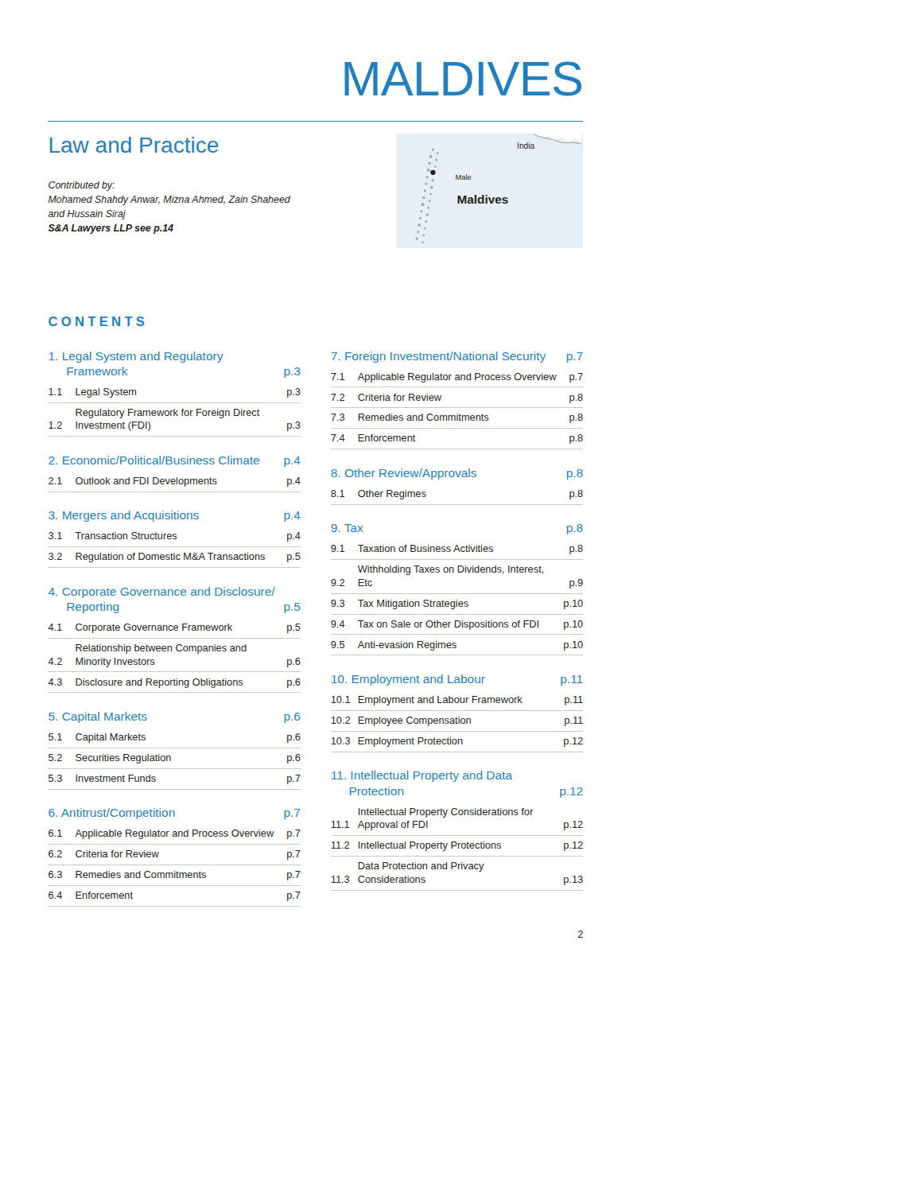MALDIVES
Law and Practice
Contributed by:
Mohamed Shahdy Anwar, Mizna Ahmed, Zain Shaheed
and Hussain Siraj
S&A Lawyers LLP see p.14
India Male Maldives
CONTENTS
1. Legal System and Regulatory Framework p.3
1.1 Legal System p.3
1.2 Regulatory Framework for Foreign Direct
Investment (FDI) p.3
2. Economic/Political/Business Climate p.4
2.1 Outlook and FDI Developments p.4
3. Mergers and Acquisitions p.4
3.1 Transaction Structures p.4
3.2 Regulation of Domestic M&A Transactions p.5
4. Corporate Governance and Disclosure/ Reporting p.5
4.1 Corporate Governance Framework p.5
4.2 Relationship between Companies and
Minority Investors p.6
4.3 Disclosure and Reporting Obligations p.6
5. Capital Markets p.6
5.1 Capital Markets p.6
5.2 Securities Regulation p.6
5.3 Investment Funds p.7
6. Antitrust/Competition p.7
6.1 Applicable Regulator and Process Overview p.7
6.2 Criteria for Review p.7
6.3 Remedies and Commitments p.7
6.4 Enforcement p.7
7. Foreign Investment/National Security p.7
7.1 Applicable Regulator and Process Overview p.7
7.2 Criteria for Review p.8
7.3 Remedies and Commitments p.8
7.4 Enforcement p.8
8. Other Review/Approvals p.8
8.1 Other Regimes p.8
9. Tax p.8
9.1 Taxation of Business Activities p.8
9.2 Withholding Taxes on Dividends, Interest, Etc p.9
9.3 Tax Mitigation Strategies p.10
9.4 Tax on Sale or Other Dispositions of FDI p.10
9.5 Anti-evasion Regimes p.10
10. Employment and Labour p.11
10.1 Employment and Labour Framework p.11
10.2 Employee Compensation p.11
10.3 Employment Protection p.12
11. Intellectual Property and Data Protection p.12
11.1 Intellectual Property Considerations for
Approval of FDI p.12
11.2 Intellectual Property Protections p.12
11.3 Data Protection and Privacy Considerations p.13
2